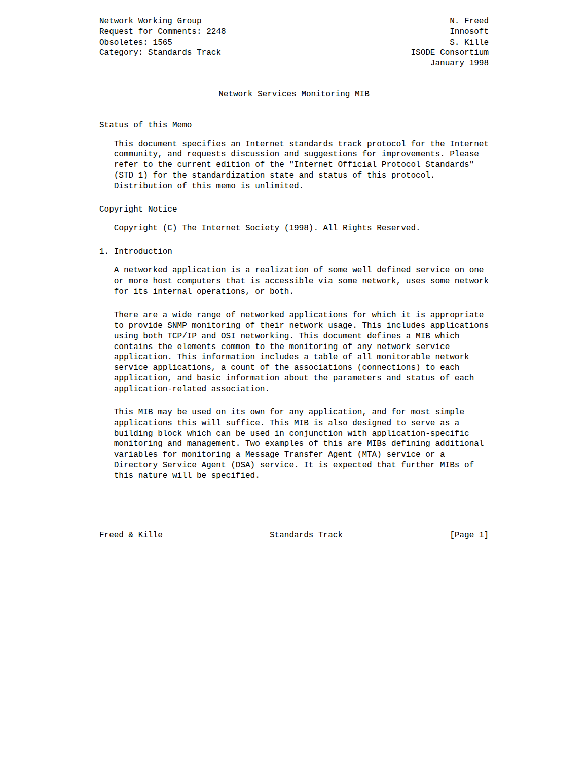Network Working Group N. Freed
Request for Comments: 2248 Innosoft
Obsoletes: 1565 S. Kille
Category: Standards Track ISODE Consortium
January 1998
Network Services Monitoring MIB
Status of this Memo
This document specifies an Internet standards track protocol for the Internet community, and requests discussion and suggestions for improvements. Please refer to the current edition of the "Internet Official Protocol Standards" (STD 1) for the standardization state and status of this protocol. Distribution of this memo is unlimited.
Copyright Notice
Copyright (C) The Internet Society (1998). All Rights Reserved.
1. Introduction
A networked application is a realization of some well defined service on one or more host computers that is accessible via some network, uses some network for its internal operations, or both.
There are a wide range of networked applications for which it is appropriate to provide SNMP monitoring of their network usage. This includes applications using both TCP/IP and OSI networking. This document defines a MIB which contains the elements common to the monitoring of any network service application. This information includes a table of all monitorable network service applications, a count of the associations (connections) to each application, and basic information about the parameters and status of each application-related association.
This MIB may be used on its own for any application, and for most simple applications this will suffice. This MIB is also designed to serve as a building block which can be used in conjunction with application-specific monitoring and management. Two examples of this are MIBs defining additional variables for monitoring a Message Transfer Agent (MTA) service or a Directory Service Agent (DSA) service. It is expected that further MIBs of this nature will be specified.
Freed & Kille Standards Track[Page 1]